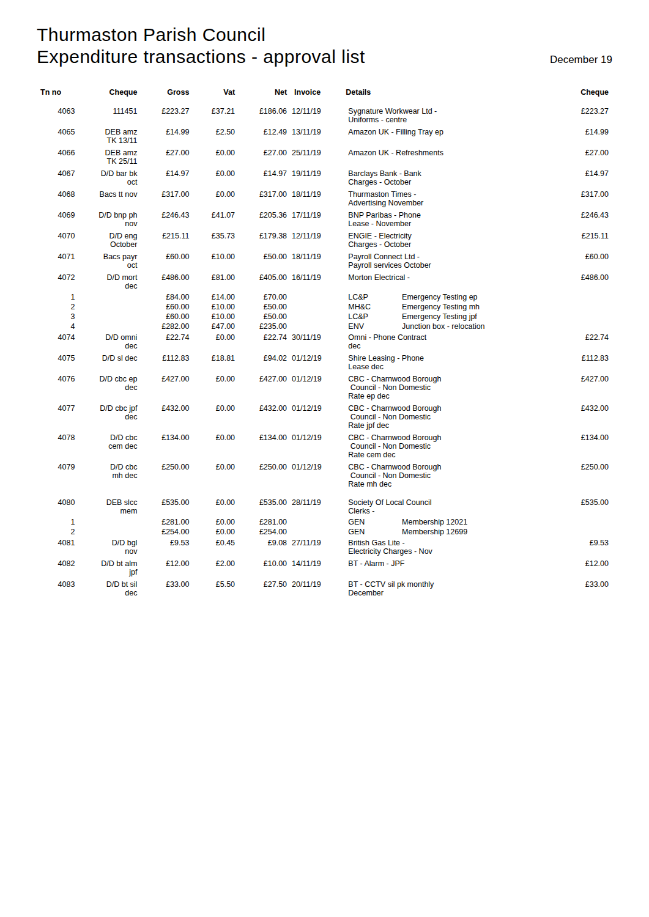Thurmaston Parish Council
Expenditure transactions - approval list
December 19
| Tn no | Cheque | Gross | Vat | Net | Invoice | Details | Cheque |
| --- | --- | --- | --- | --- | --- | --- | --- |
| 4063 | 111451 | £223.27 | £37.21 | £186.06 | 12/11/19 | Sygnature Workwear Ltd - Uniforms - centre | £223.27 |
| 4065 | DEB amz TK 13/11 | £14.99 | £2.50 | £12.49 | 13/11/19 | Amazon UK - Filling Tray ep | £14.99 |
| 4066 | DEB amz TK 25/11 | £27.00 | £0.00 | £27.00 | 25/11/19 | Amazon UK - Refreshments | £27.00 |
| 4067 | D/D bar bk oct | £14.97 | £0.00 | £14.97 | 19/11/19 | Barclays Bank - Bank Charges - October | £14.97 |
| 4068 | Bacs tt nov | £317.00 | £0.00 | £317.00 | 18/11/19 | Thurmaston Times - Advertising November | £317.00 |
| 4069 | D/D bnp ph nov | £246.43 | £41.07 | £205.36 | 17/11/19 | BNP Paribas - Phone Lease - November | £246.43 |
| 4070 | D/D eng October | £215.11 | £35.73 | £179.38 | 12/11/19 | ENGIE - Electricity Charges - October | £215.11 |
| 4071 | Bacs payr oct | £60.00 | £10.00 | £50.00 | 18/11/19 | Payroll Connect Ltd - Payroll services October | £60.00 |
| 4072 | D/D mort dec | £486.00 | £81.00 | £405.00 | 16/11/19 | Morton Electrical - | £486.00 |
| 1 | | £84.00 | £14.00 | £70.00 | | LC&P Emergency Testing ep | |
| 2 | | £60.00 | £10.00 | £50.00 | | MH&C Emergency Testing mh | |
| 3 | | £60.00 | £10.00 | £50.00 | | LC&P Emergency Testing jpf | |
| 4 | | £282.00 | £47.00 | £235.00 | | ENV Junction box - relocation | |
| 4074 | D/D omni dec | £22.74 | £0.00 | £22.74 | 30/11/19 | Omni - Phone Contract dec | £22.74 |
| 4075 | D/D sl dec | £112.83 | £18.81 | £94.02 | 01/12/19 | Shire Leasing - Phone Lease dec | £112.83 |
| 4076 | D/D cbc ep dec | £427.00 | £0.00 | £427.00 | 01/12/19 | CBC - Charnwood Borough Council - Non Domestic Rate ep dec | £427.00 |
| 4077 | D/D cbc jpf dec | £432.00 | £0.00 | £432.00 | 01/12/19 | CBC - Charnwood Borough Council - Non Domestic Rate jpf dec | £432.00 |
| 4078 | D/D cbc cem dec | £134.00 | £0.00 | £134.00 | 01/12/19 | CBC - Charnwood Borough Council - Non Domestic Rate cem dec | £134.00 |
| 4079 | D/D cbc mh dec | £250.00 | £0.00 | £250.00 | 01/12/19 | CBC - Charnwood Borough Council - Non Domestic Rate mh dec | £250.00 |
| 4080 | DEB slcc mem | £535.00 | £0.00 | £535.00 | 28/11/19 | Society Of Local Council Clerks - | £535.00 |
| 1 | | £281.00 | £0.00 | £281.00 | | GEN Membership 12021 | |
| 2 | | £254.00 | £0.00 | £254.00 | | GEN Membership 12699 | |
| 4081 | D/D bgl nov | £9.53 | £0.45 | £9.08 | 27/11/19 | British Gas Lite - Electricity Charges - Nov | £9.53 |
| 4082 | D/D bt alm jpf | £12.00 | £2.00 | £10.00 | 14/11/19 | BT - Alarm - JPF | £12.00 |
| 4083 | D/D bt sil dec | £33.00 | £5.50 | £27.50 | 20/11/19 | BT - CCTV sil pk monthly December | £33.00 |